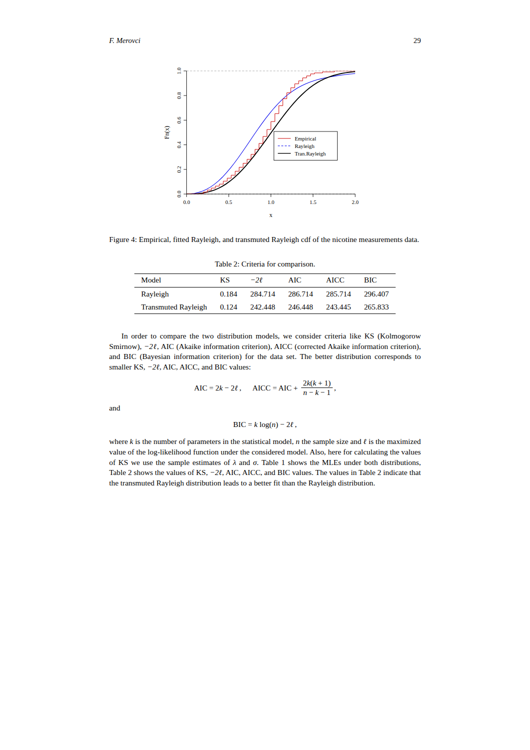F. Merovci 29
0.0 0.2 0.4 0.6 0.8 1.0 0.0 0.5 1.0 1.5 2.0 x Fn(x) Empirical Rayleigh Tran.Rayleigh
Figure 4: Empirical, fitted Rayleigh, and transmuted Rayleigh cdf of the nicotine measurements data.
Table 2: Criteria for comparison.
| Model | KS | −2ℓ | AIC | AICC | BIC |
| --- | --- | --- | --- | --- | --- |
| Rayleigh | 0.184 | 284.714 | 286.714 | 285.714 | 296.407 |
| Transmuted Rayleigh | 0.124 | 242.448 | 246.448 | 243.445 | 265.833 |
In order to compare the two distribution models, we consider criteria like KS (Kolmogorow Smirnow), −2ℓ, AIC (Akaike information criterion), AICC (corrected Akaike information criterion), and BIC (Bayesian information criterion) for the data set. The better distribution corresponds to smaller KS, −2ℓ, AIC, AICC, and BIC values:
AIC = 2k − 2ℓ , AICC = AIC + 2k(k + 1) n − k − 1 ,
and
BIC = k log(n) − 2ℓ ,
where k is the number of parameters in the statistical model, n the sample size and ℓ is the maximized value of the log-likelihood function under the considered model. Also, here for calculating the values of KS we use the sample estimates of λ and σ. Table 1 shows the MLEs under both distributions, Table 2 shows the values of KS, −2ℓ, AIC, AICC, and BIC values. The values in Table 2 indicate that the transmuted Rayleigh distribution leads to a better fit than the Rayleigh distribution.